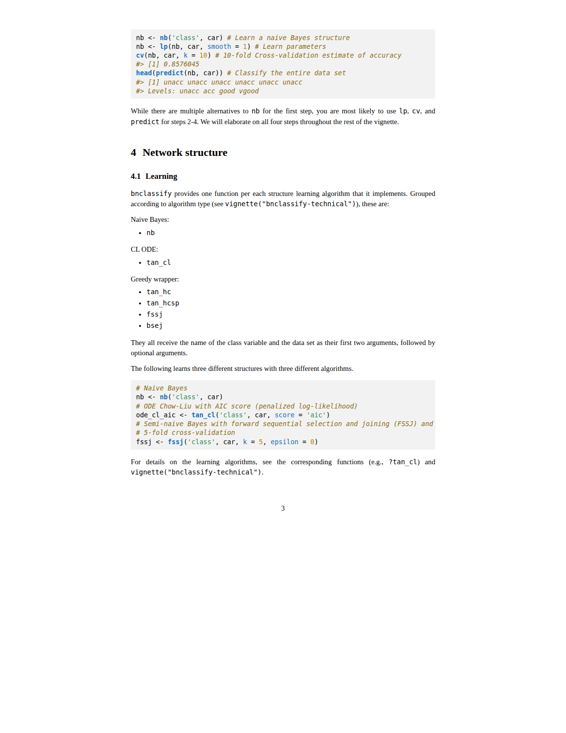nb <- nb('class', car) # Learn a naive Bayes structure
nb <- lp(nb, car, smooth = 1) # Learn parameters
cv(nb, car, k = 10) # 10-fold Cross-validation estimate of accuracy
#> [1] 0.8576045
head(predict(nb, car)) # Classify the entire data set
#> [1] unacc unacc unacc unacc unacc unacc
#> Levels: unacc acc good vgood
While there are multiple alternatives to nb for the first step, you are most likely to use lp, cv, and predict for steps 2-4. We will elaborate on all four steps throughout the rest of the vignette.
4 Network structure
4.1 Learning
bnclassify provides one function per each structure learning algorithm that it implements. Grouped according to algorithm type (see vignette("bnclassify-technical")), these are:
Naive Bayes:
nb
CL ODE:
tan_cl
Greedy wrapper:
tan_hc
tan_hcsp
fssj
bsej
They all receive the name of the class variable and the data set as their first two arguments, followed by optional arguments.
The following learns three different structures with three different algorithms.
# Naive Bayes
nb <- nb('class', car)
# ODE Chow-Liu with AIC score (penalized log-likelihood)
ode_cl_aic <- tan_cl('class', car, score = 'aic')
# Semi-naive Bayes with forward sequential selection and joining (FSSJ) and
# 5-fold cross-validation
fssj <- fssj('class', car, k = 5, epsilon = 0)
For details on the learning algorithms, see the corresponding functions (e.g., ?tan_cl) and vignette("bnclassify-technical").
3